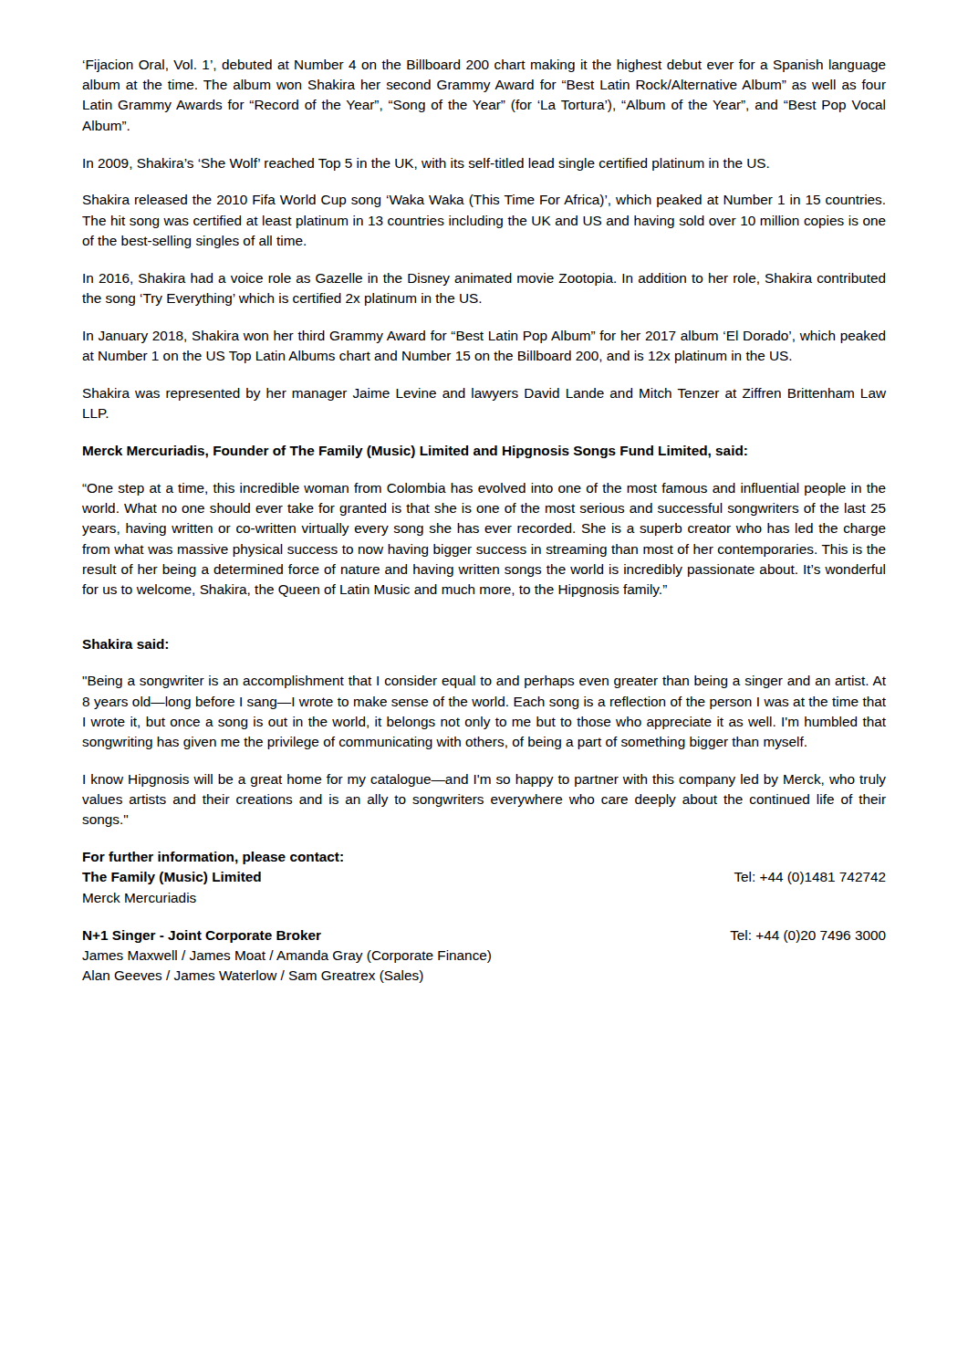‘Fijacion Oral, Vol. 1’, debuted at Number 4 on the Billboard 200 chart making it the highest debut ever for a Spanish language album at the time. The album won Shakira her second Grammy Award for “Best Latin Rock/Alternative Album” as well as four Latin Grammy Awards for “Record of the Year”, “Song of the Year” (for ‘La Tortura’), “Album of the Year”, and “Best Pop Vocal Album”.
In 2009, Shakira’s ‘She Wolf’ reached Top 5 in the UK, with its self-titled lead single certified platinum in the US.
Shakira released the 2010 Fifa World Cup song ‘Waka Waka (This Time For Africa)’, which peaked at Number 1 in 15 countries. The hit song was certified at least platinum in 13 countries including the UK and US and having sold over 10 million copies is one of the best-selling singles of all time.
In 2016, Shakira had a voice role as Gazelle in the Disney animated movie Zootopia. In addition to her role, Shakira contributed the song ‘Try Everything’ which is certified 2x platinum in the US.
In January 2018, Shakira won her third Grammy Award for “Best Latin Pop Album” for her 2017 album ‘El Dorado’, which peaked at Number 1 on the US Top Latin Albums chart and Number 15 on the Billboard 200, and is 12x platinum in the US.
Shakira was represented by her manager Jaime Levine and lawyers David Lande and Mitch Tenzer at Ziffren Brittenham Law LLP.
Merck Mercuriadis, Founder of The Family (Music) Limited and Hipgnosis Songs Fund Limited, said:
“One step at a time, this incredible woman from Colombia has evolved into one of the most famous and influential people in the world. What no one should ever take for granted is that she is one of the most serious and successful songwriters of the last 25 years, having written or co-written virtually every song she has ever recorded. She is a superb creator who has led the charge from what was massive physical success to now having bigger success in streaming than most of her contemporaries. This is the result of her being a determined force of nature and having written songs the world is incredibly passionate about. It’s wonderful for us to welcome, Shakira, the Queen of Latin Music and much more, to the Hipgnosis family.”
Shakira said:
"Being a songwriter is an accomplishment that I consider equal to and perhaps even greater than being a singer and an artist. At 8 years old—long before I sang—I wrote to make sense of the world. Each song is a reflection of the person I was at the time that I wrote it, but once a song is out in the world, it belongs not only to me but to those who appreciate it as well. I'm humbled that songwriting has given me the privilege of communicating with others, of being a part of something bigger than myself.
I know Hipgnosis will be a great home for my catalogue—and I'm so happy to partner with this company led by Merck, who truly values artists and their creations and is an ally to songwriters everywhere who care deeply about the continued life of their songs."
For further information, please contact:
The Family (Music) Limited Tel: +44 (0)1481 742742
Merck Mercuriadis
N+1 Singer - Joint Corporate Broker Tel: +44 (0)20 7496 3000
James Maxwell / James Moat / Amanda Gray (Corporate Finance)
Alan Geeves / James Waterlow / Sam Greatrex (Sales)